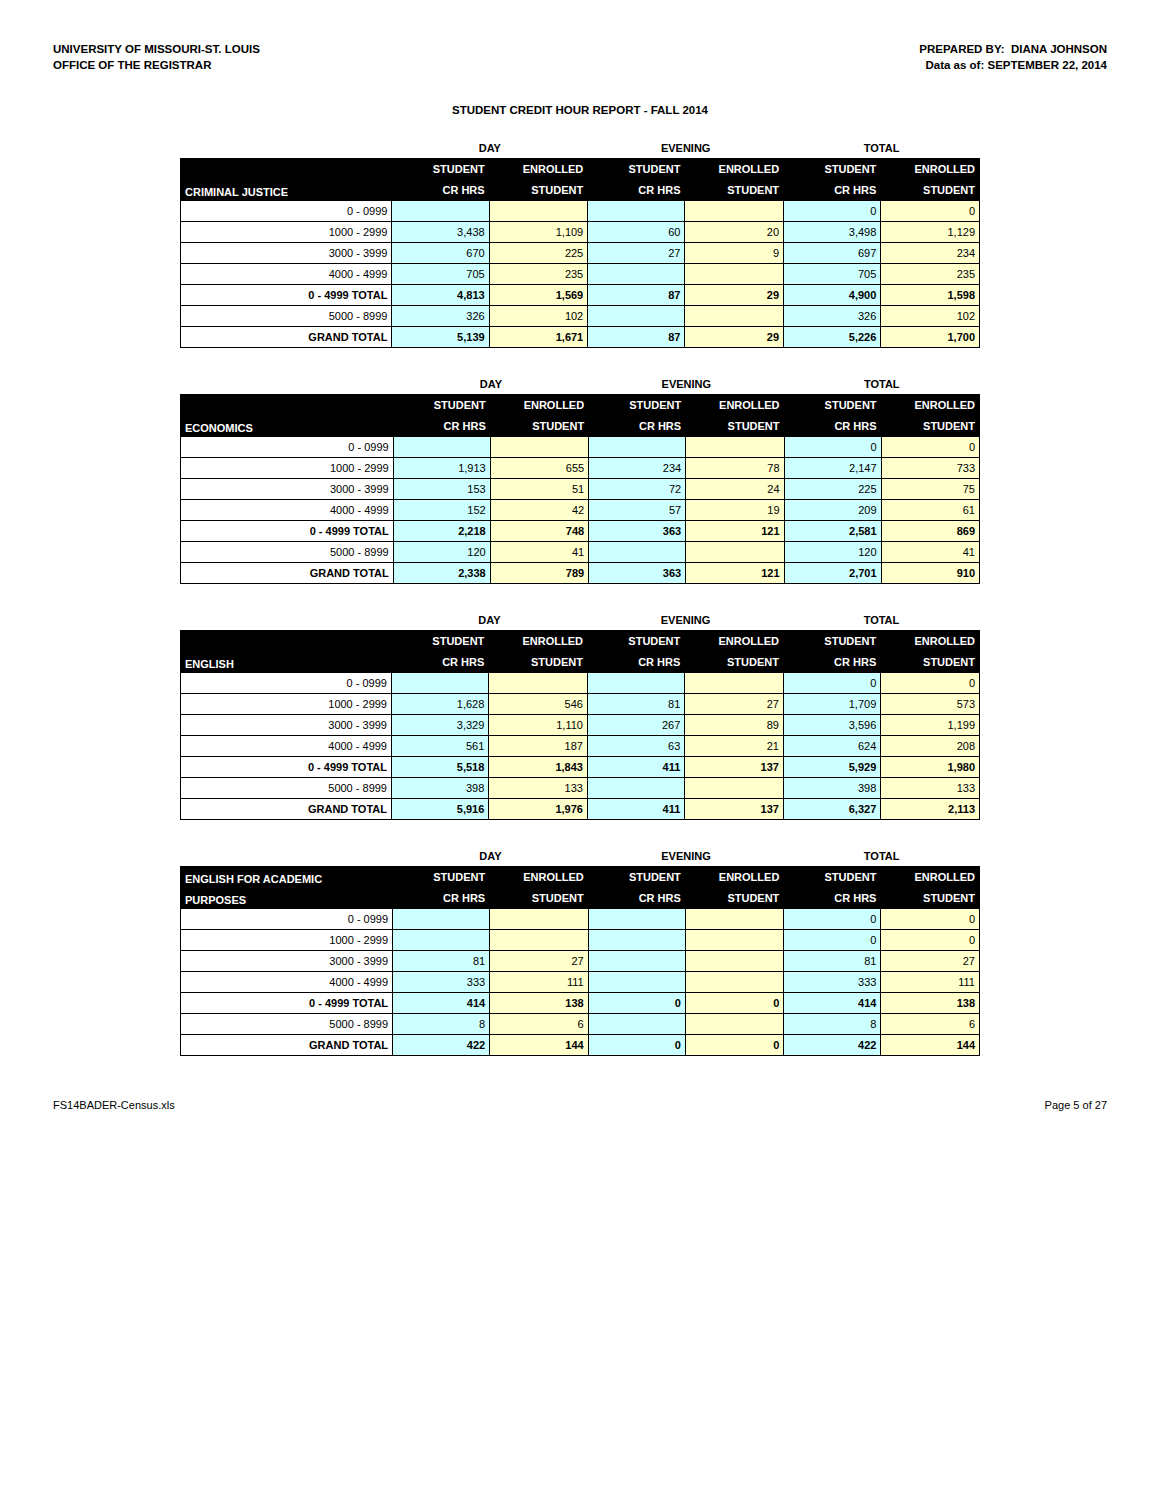| UNIVERSITY OF MISSOURI-ST. LOUIS | PREPARED BY: DIANA JOHNSON |
| OFFICE OF THE REGISTRAR | Data as of: SEPTEMBER 22, 2014 |
STUDENT CREDIT HOUR REPORT - FALL 2014
| | DAY | EVENING | TOTAL |
| --- | --- | --- | --- |
| CRIMINAL JUSTICE | STUDENT | ENROLLED | STUDENT | ENROLLED | STUDENT | ENROLLED |
| CR HRS | STUDENT | CR HRS | STUDENT | CR HRS | STUDENT |
| 0 - 0999 | | | | | 0 | 0 |
| 1000 - 2999 | 3,438 | 1,109 | 60 | 20 | 3,498 | 1,129 |
| 3000 - 3999 | 670 | 225 | 27 | 9 | 697 | 234 |
| 4000 - 4999 | 705 | 235 | | | 705 | 235 |
| 0 - 4999 TOTAL | 4,813 | 1,569 | 87 | 29 | 4,900 | 1,598 |
| 5000 - 8999 | 326 | 102 | | | 326 | 102 |
| GRAND TOTAL | 5,139 | 1,671 | 87 | 29 | 5,226 | 1,700 |
| | DAY | EVENING | TOTAL |
| --- | --- | --- | --- |
| ECONOMICS | STUDENT | ENROLLED | STUDENT | ENROLLED | STUDENT | ENROLLED |
| CR HRS | STUDENT | CR HRS | STUDENT | CR HRS | STUDENT |
| 0 - 0999 | | | | | 0 | 0 |
| 1000 - 2999 | 1,913 | 655 | 234 | 78 | 2,147 | 733 |
| 3000 - 3999 | 153 | 51 | 72 | 24 | 225 | 75 |
| 4000 - 4999 | 152 | 42 | 57 | 19 | 209 | 61 |
| 0 - 4999 TOTAL | 2,218 | 748 | 363 | 121 | 2,581 | 869 |
| 5000 - 8999 | 120 | 41 | | | 120 | 41 |
| GRAND TOTAL | 2,338 | 789 | 363 | 121 | 2,701 | 910 |
| | DAY | EVENING | TOTAL |
| --- | --- | --- | --- |
| ENGLISH | STUDENT | ENROLLED | STUDENT | ENROLLED | STUDENT | ENROLLED |
| CR HRS | STUDENT | CR HRS | STUDENT | CR HRS | STUDENT |
| 0 - 0999 | | | | | 0 | 0 |
| 1000 - 2999 | 1,628 | 546 | 81 | 27 | 1,709 | 573 |
| 3000 - 3999 | 3,329 | 1,110 | 267 | 89 | 3,596 | 1,199 |
| 4000 - 4999 | 561 | 187 | 63 | 21 | 624 | 208 |
| 0 - 4999 TOTAL | 5,518 | 1,843 | 411 | 137 | 5,929 | 1,980 |
| 5000 - 8999 | 398 | 133 | | | 398 | 133 |
| GRAND TOTAL | 5,916 | 1,976 | 411 | 137 | 6,327 | 2,113 |
| | DAY | EVENING | TOTAL |
| --- | --- | --- | --- |
| ENGLISH FOR ACADEMIC | STUDENT | ENROLLED | STUDENT | ENROLLED | STUDENT | ENROLLED |
| PURPOSES | CR HRS | STUDENT | CR HRS | STUDENT | CR HRS | STUDENT |
| 0 - 0999 | | | | | 0 | 0 |
| 1000 - 2999 | | | | | 0 | 0 |
| 3000 - 3999 | 81 | 27 | | | 81 | 27 |
| 4000 - 4999 | 333 | 111 | | | 333 | 111 |
| 0 - 4999 TOTAL | 414 | 138 | 0 | 0 | 414 | 138 |
| 5000 - 8999 | 8 | 6 | | | 8 | 6 |
| GRAND TOTAL | 422 | 144 | 0 | 0 | 422 | 144 |
| FS14BADER-Census.xls | Page 5 of 27 |